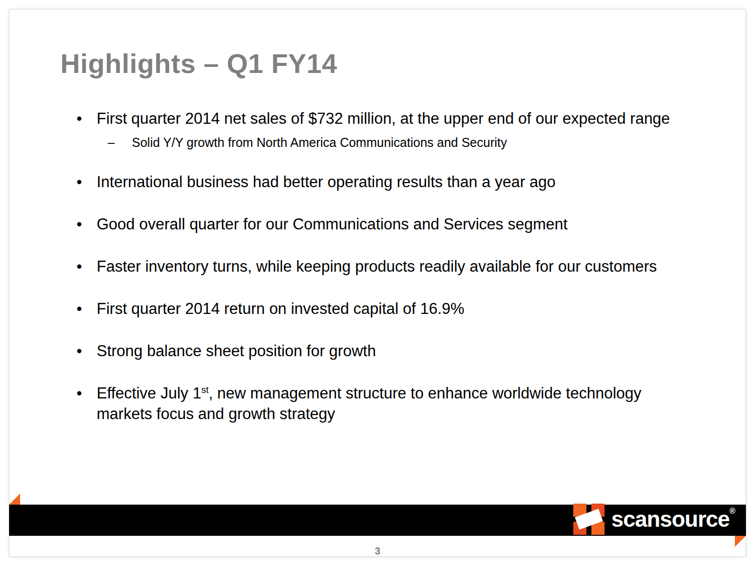Highlights – Q1 FY14
First quarter 2014 net sales of $732 million, at the upper end of our expected range
Solid Y/Y growth from North America Communications and Security
International business had better operating results than a year ago
Good overall quarter for our Communications and Services segment
Faster inventory turns, while keeping products readily available for our customers
First quarter 2014 return on invested capital of 16.9%
Strong balance sheet position for growth
Effective July 1st, new management structure to enhance worldwide technology markets focus and growth strategy
scan source®
3